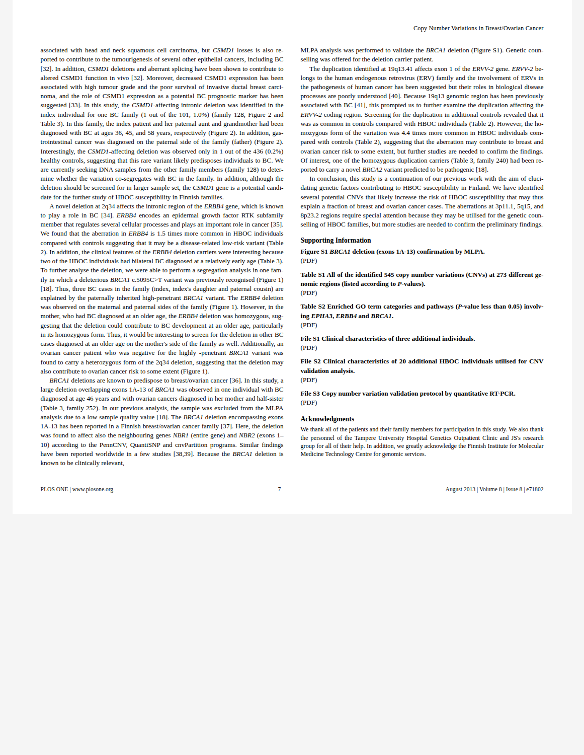Copy Number Variations in Breast/Ovarian Cancer
associated with head and neck squamous cell carcinoma, but CSMD1 losses is also reported to contribute to the tumourigenesis of several other epithelial cancers, including BC [32]. In addition, CSMD1 deletions and aberrant splicing have been shown to contribute to altered CSMD1 function in vivo [32]. Moreover, decreased CSMD1 expression has been associated with high tumour grade and the poor survival of invasive ductal breast carcinoma, and the role of CSMD1 expression as a potential BC prognostic marker has been suggested [33]. In this study, the CSMD1-affecting intronic deletion was identified in the index individual for one BC family (1 out of the 101, 1.0%) (family 128, Figure 2 and Table 3). In this family, the index patient and her paternal aunt and grandmother had been diagnosed with BC at ages 36, 45, and 58 years, respectively (Figure 2). In addition, gastrointestinal cancer was diagnosed on the paternal side of the family (father) (Figure 2). Interestingly, the CSMD1-affecting deletion was observed only in 1 out of the 436 (0.2%) healthy controls, suggesting that this rare variant likely predisposes individuals to BC. We are currently seeking DNA samples from the other family members (family 128) to determine whether the variation co-segregates with BC in the family. In addition, although the deletion should be screened for in larger sample set, the CSMD1 gene is a potential candidate for the further study of HBOC susceptibility in Finnish families.
A novel deletion at 2q34 affects the intronic region of the ERBB4 gene, which is known to play a role in BC [34]. ERBB4 encodes an epidermal growth factor RTK subfamily member that regulates several cellular processes and plays an important role in cancer [35]. We found that the aberration in ERBB4 is 1.5 times more common in HBOC individuals compared with controls suggesting that it may be a disease-related low-risk variant (Table 2). In addition, the clinical features of the ERBB4 deletion carriers were interesting because two of the HBOC individuals had bilateral BC diagnosed at a relatively early age (Table 3). To further analyse the deletion, we were able to perform a segregation analysis in one family in which a deleterious BRCA1 c.5095C>T variant was previously recognised (Figure 1) [18]. Thus, three BC cases in the family (index, index's daughter and paternal cousin) are explained by the paternally inherited high-penetrant BRCA1 variant. The ERBB4 deletion was observed on the maternal and paternal sides of the family (Figure 1). However, in the mother, who had BC diagnosed at an older age, the ERBB4 deletion was homozygous, suggesting that the deletion could contribute to BC development at an older age, particularly in its homozygous form. Thus, it would be interesting to screen for the deletion in other BC cases diagnosed at an older age on the mother's side of the family as well. Additionally, an ovarian cancer patient who was negative for the highly -penetrant BRCA1 variant was found to carry a heterozygous form of the 2q34 deletion, suggesting that the deletion may also contribute to ovarian cancer risk to some extent (Figure 1).
BRCA1 deletions are known to predispose to breast/ovarian cancer [36]. In this study, a large deletion overlapping exons 1A-13 of BRCA1 was observed in one individual with BC diagnosed at age 46 years and with ovarian cancers diagnosed in her mother and half-sister (Table 3, family 252). In our previous analysis, the sample was excluded from the MLPA analysis due to a low sample quality value [18]. The BRCA1 deletion encompassing exons 1A-13 has been reported in a Finnish breast/ovarian cancer family [37]. Here, the deletion was found to affect also the neighbouring genes NBR1 (entire gene) and NBR2 (exons 1–10) according to the PennCNV, QuantiSNP and cnvPartition programs. Similar findings have been reported worldwide in a few studies [38,39]. Because the BRCA1 deletion is known to be clinically relevant,
MLPA analysis was performed to validate the BRCA1 deletion (Figure S1). Genetic counselling was offered for the deletion carrier patient.
The duplication identified at 19q13.41 affects exon 1 of the ERVV-2 gene. ERVV-2 belongs to the human endogenous retrovirus (ERV) family and the involvement of ERVs in the pathogenesis of human cancer has been suggested but their roles in biological disease processes are poorly understood [40]. Because 19q13 genomic region has been previously associated with BC [41], this prompted us to further examine the duplication affecting the ERVV-2 coding region. Screening for the duplication in additional controls revealed that it was as common in controls compared with HBOC individuals (Table 2). However, the homozygous form of the variation was 4.4 times more common in HBOC individuals compared with controls (Table 2), suggesting that the aberration may contribute to breast and ovarian cancer risk to some extent, but further studies are needed to confirm the findings. Of interest, one of the homozygous duplication carriers (Table 3, family 240) had been reported to carry a novel BRCA2 variant predicted to be pathogenic [18].
In conclusion, this study is a continuation of our previous work with the aim of elucidating genetic factors contributing to HBOC susceptibility in Finland. We have identified several potential CNVs that likely increase the risk of HBOC susceptibility that may thus explain a fraction of breast and ovarian cancer cases. The aberrations at 3p11.1, 5q15, and 8p23.2 regions require special attention because they may be utilised for the genetic counselling of HBOC families, but more studies are needed to confirm the preliminary findings.
Supporting Information
Figure S1 BRCA1 deletion (exons 1A-13) confirmation by MLPA.(PDF)
Table S1 All of the identified 545 copy number variations (CNVs) at 273 different genomic regions (listed according to P-values).(PDF)
Table S2 Enriched GO term categories and pathways (P-value less than 0.05) involving EPHA3, ERBB4 and BRCA1.(PDF)
File S1 Clinical characteristics of three additional individuals.(PDF)
File S2 Clinical characteristics of 20 additional HBOC individuals utilised for CNV validation analysis.(PDF)
File S3 Copy number variation validation protocol by quantitative RT-PCR.(PDF)
Acknowledgments
We thank all of the patients and their family members for participation in this study. We also thank the personnel of the Tampere University Hospital Genetics Outpatient Clinic and JS's research group for all of their help. In addition, we greatly acknowledge the Finnish Institute for Molecular Medicine Technology Centre for genomic services.
PLOS ONE | www.plosone.org 7 August 2013 | Volume 8 | Issue 8 | e71802